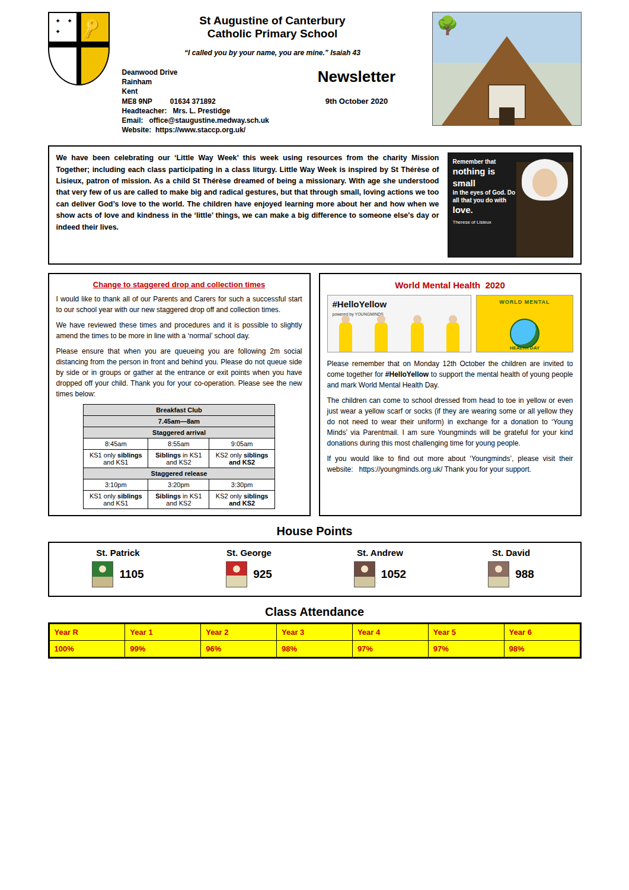✦ ✦ ✦ 🔑
St Augustine of Canterbury
Catholic Primary School
“I called you by your name, you are mine.” Isaiah 43
Deanwood Drive
Rainham
Kent
ME8 9NP 01634 371892 Headteacher: Mrs. L. Prestidge
Email: office@staugustine.medway.sch.uk
Website: https://www.staccp.org.uk/
Newsletter
9th October 2020
🌳
We have been celebrating our ‘Little Way Week’ this week using resources from the charity Mission Together; including each class participating in a class liturgy. Little Way Week is inspired by St Thérèse of Lisieux, patron of mission. As a child St Thérèse dreamed of being a missionary. With age she understood that very few of us are called to make big and radical gestures, but that through small, loving actions we too can deliver God’s love to the world. The children have enjoyed learning more about her and how when we show acts of love and kindness in the ‘little’ things, we can make a big difference to someone else's day or indeed their lives.
Remember that nothing is small in the eyes of God. Do all that you do with love. Therese of Lisieux
Change to staggered drop and collection times
I would like to thank all of our Parents and Carers for such a successful start to our school year with our new staggered drop off and collection times.
We have reviewed these times and procedures and it is possible to slightly amend the times to be more in line with a ‘normal’ school day.
Please ensure that when you are queueing you are following 2m social distancing from the person in front and behind you. Please do not queue side by side or in groups or gather at the entrance or exit points when you have dropped off your child. Thank you for your co-operation. Please see the new times below:
| Breakfast Club |
| 7.45am—8am |
| Staggered arrival |
| 8:45am | 8:55am | 9:05am |
| KS1 only siblings and KS1 | Siblings in KS1 and KS2 | KS2 only siblings and KS2 |
| Staggered release |
| 3:10pm | 3:20pm | 3:30pm |
| KS1 only siblings and KS1 | Siblings in KS1 and KS2 | KS2 only siblings and KS2 |
World Mental Health 2020
#HelloYellow
powered by YOUNGMINDS
WORLD MENTAL
HEALTH DAY
Please remember that on Monday 12th October the children are invited to come together for #HelloYellow to support the mental health of young people and mark World Mental Health Day.
The children can come to school dressed from head to toe in yellow or even just wear a yellow scarf or socks (if they are wearing some or all yellow they do not need to wear their uniform) in exchange for a donation to ‘Young Minds’ via Parentmail. I am sure Youngminds will be grateful for your kind donations during this most challenging time for young people.
If you would like to find out more about ‘Youngminds’, please visit their website: https://youngminds.org.uk/ Thank you for your support.
House Points
St. Patrick
1105
St. George
925
St. Andrew
1052
St. David
988
Class Attendance
| Year R | Year 1 | Year 2 | Year 3 | Year 4 | Year 5 | Year 6 |
| 100% | 99% | 96% | 98% | 97% | 97% | 98% |